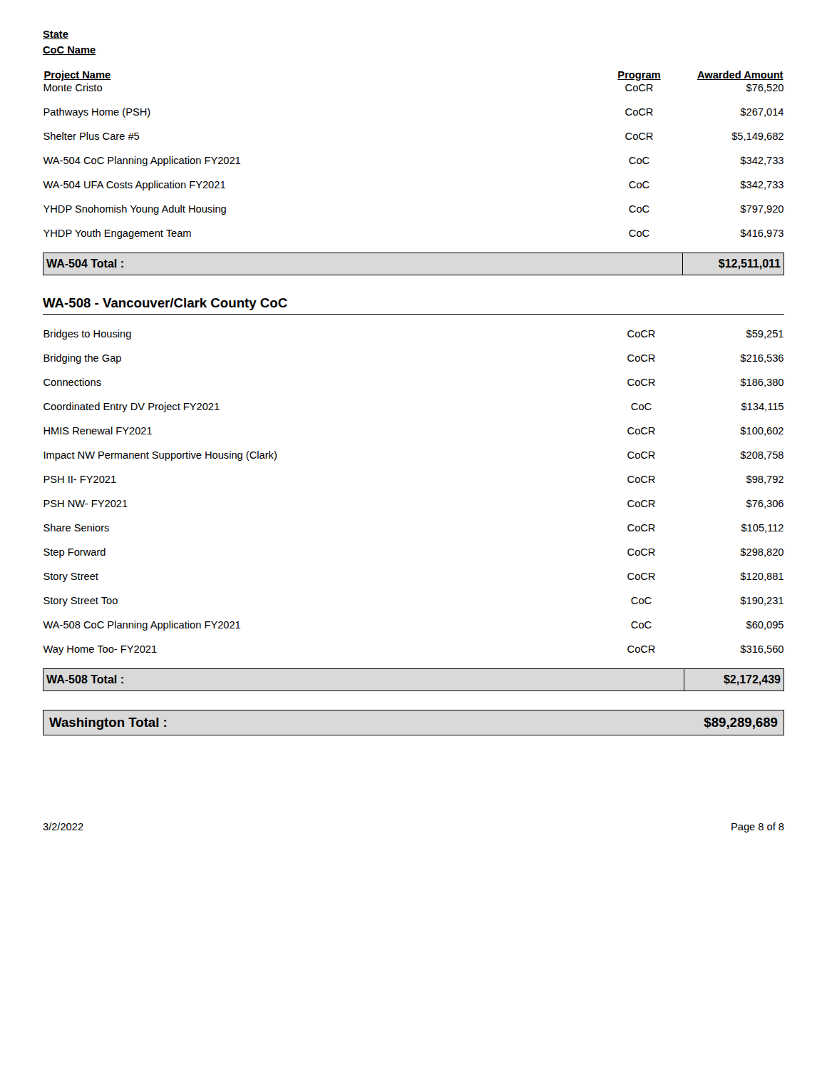State
CoC Name
| Project Name | Program | Awarded Amount |
| --- | --- | --- |
| Monte Cristo | CoCR | $76,520 |
| Pathways Home (PSH) | CoCR | $267,014 |
| Shelter Plus Care #5 | CoCR | $5,149,682 |
| WA-504 CoC Planning Application FY2021 | CoC | $342,733 |
| WA-504 UFA Costs Application FY2021 | CoC | $342,733 |
| YHDP Snohomish Young Adult Housing | CoC | $797,920 |
| YHDP Youth Engagement Team | CoC | $416,973 |
| WA-504 Total : | | $12,511,011 |
WA-508 - Vancouver/Clark County CoC
| Bridges to Housing | CoCR | $59,251 |
| Bridging the Gap | CoCR | $216,536 |
| Connections | CoCR | $186,380 |
| Coordinated Entry DV Project FY2021 | CoC | $134,115 |
| HMIS Renewal FY2021 | CoCR | $100,602 |
| Impact NW Permanent Supportive Housing (Clark) | CoCR | $208,758 |
| PSH II- FY2021 | CoCR | $98,792 |
| PSH NW- FY2021 | CoCR | $76,306 |
| Share Seniors | CoCR | $105,112 |
| Step Forward | CoCR | $298,820 |
| Story Street | CoCR | $120,881 |
| Story Street Too | CoC | $190,231 |
| WA-508 CoC Planning Application FY2021 | CoC | $60,095 |
| Way Home Too- FY2021 | CoCR | $316,560 |
| WA-508 Total : | | $2,172,439 |
Washington Total : $89,289,689
3/2/2022 Page 8 of 8